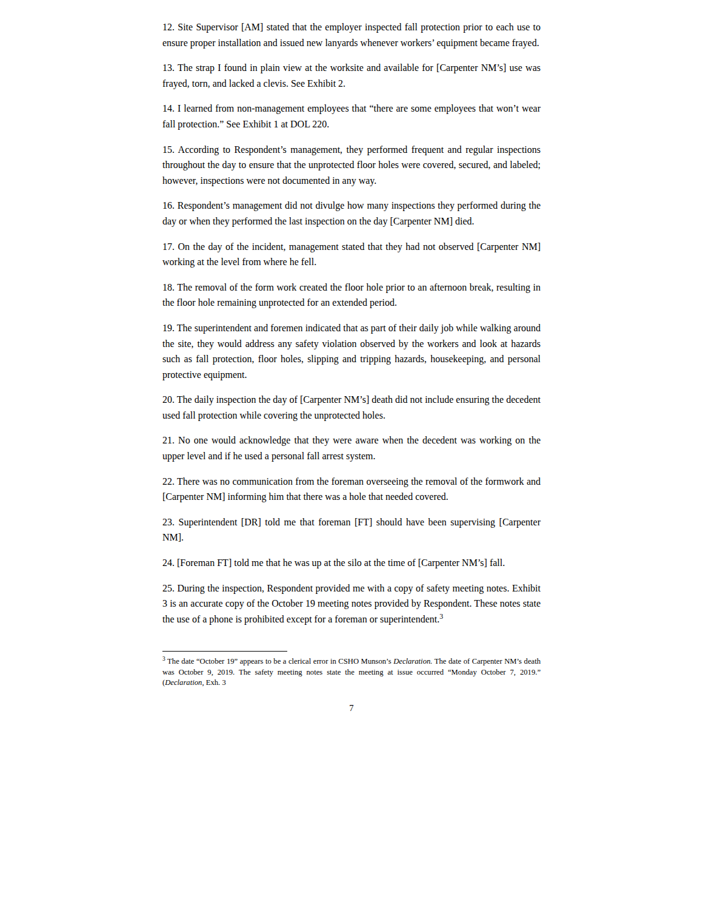12. Site Supervisor [AM] stated that the employer inspected fall protection prior to each use to ensure proper installation and issued new lanyards whenever workers’ equipment became frayed.
13. The strap I found in plain view at the worksite and available for [Carpenter NM’s] use was frayed, torn, and lacked a clevis. See Exhibit 2.
14. I learned from non-management employees that “there are some employees that won’t wear fall protection.” See Exhibit 1 at DOL 220.
15. According to Respondent’s management, they performed frequent and regular inspections throughout the day to ensure that the unprotected floor holes were covered, secured, and labeled; however, inspections were not documented in any way.
16. Respondent’s management did not divulge how many inspections they performed during the day or when they performed the last inspection on the day [Carpenter NM] died.
17. On the day of the incident, management stated that they had not observed [Carpenter NM] working at the level from where he fell.
18. The removal of the form work created the floor hole prior to an afternoon break, resulting in the floor hole remaining unprotected for an extended period.
19. The superintendent and foremen indicated that as part of their daily job while walking around the site, they would address any safety violation observed by the workers and look at hazards such as fall protection, floor holes, slipping and tripping hazards, housekeeping, and personal protective equipment.
20. The daily inspection the day of [Carpenter NM’s] death did not include ensuring the decedent used fall protection while covering the unprotected holes.
21. No one would acknowledge that they were aware when the decedent was working on the upper level and if he used a personal fall arrest system.
22. There was no communication from the foreman overseeing the removal of the formwork and [Carpenter NM] informing him that there was a hole that needed covered.
23. Superintendent [DR] told me that foreman [FT] should have been supervising [Carpenter NM].
24. [Foreman FT] told me that he was up at the silo at the time of [Carpenter NM’s] fall.
25. During the inspection, Respondent provided me with a copy of safety meeting notes. Exhibit 3 is an accurate copy of the October 19 meeting notes provided by Respondent. These notes state the use of a phone is prohibited except for a foreman or superintendent.3
3 The date “October 19” appears to be a clerical error in CSHO Munson’s Declaration. The date of Carpenter NM’s death was October 9, 2019. The safety meeting notes state the meeting at issue occurred “Monday October 7, 2019.” (Declaration, Exh. 3
7